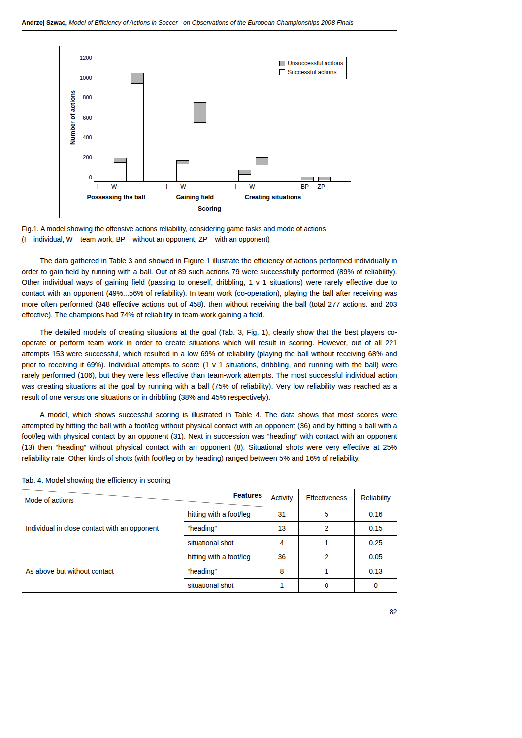Andrzej Szwac, Model of Efficiency of Actions in Soccer - on Observations of the European Championships 2008 Finals
Number of actions
1200 1000 800 600 400 200 0
Unsuccessful actions
Successful actions
IW
IW
IW
BP ZP
Possessing the ball Gaining field Creating situations
Scoring
Fig.1. A model showing the offensive actions reliability, considering game tasks and mode of actions
(I – individual, W – team work, BP – without an opponent, ZP – with an opponent)
The data gathered in Table 3 and showed in Figure 1 illustrate the efficiency of actions performed individually in order to gain field by running with a ball. Out of 89 such actions 79 were successfully performed (89% of reliability). Other individual ways of gaining field (passing to oneself, dribbling, 1 v 1 situations) were rarely effective due to contact with an opponent (49%...56% of reliability). In team work (co-operation), playing the ball after receiving was more often performed (348 effective actions out of 458), then without receiving the ball (total 277 actions, and 203 effective). The champions had 74% of reliability in team-work gaining a field.
The detailed models of creating situations at the goal (Tab. 3, Fig. 1), clearly show that the best players co-operate or perform team work in order to create situations which will result in scoring. However, out of all 221 attempts 153 were successful, which resulted in a low 69% of reliability (playing the ball without receiving 68% and prior to receiving it 69%). Individual attempts to score (1 v 1 situations, dribbling, and running with the ball) were rarely performed (106), but they were less effective than team-work attempts. The most successful individual action was creating situations at the goal by running with a ball (75% of reliability). Very low reliability was reached as a result of one versus one situations or in dribbling (38% and 45% respectively).
A model, which shows successful scoring is illustrated in Table 4. The data shows that most scores were attempted by hitting the ball with a foot/leg without physical contact with an opponent (36) and by hitting a ball with a foot/leg with physical contact by an opponent (31). Next in succession was “heading” with contact with an opponent (13) then “heading” without physical contact with an opponent (8). Situational shots were very effective at 25% reliability rate. Other kinds of shots (with foot/leg or by heading) ranged between 5% and 16% of reliability.
Tab. 4. Model showing the efficiency in scoring
| Features Mode of actions | Activity | Effectiveness | Reliability |
| --- | --- | --- | --- |
| Individual in close contact with an opponent | hitting with a foot/leg | 31 | 5 | 0.16 |
| “heading” | 13 | 2 | 0.15 |
| situational shot | 4 | 1 | 0.25 |
| As above but without contact | hitting with a foot/leg | 36 | 2 | 0.05 |
| “heading” | 8 | 1 | 0.13 |
| situational shot | 1 | 0 | 0 |
82